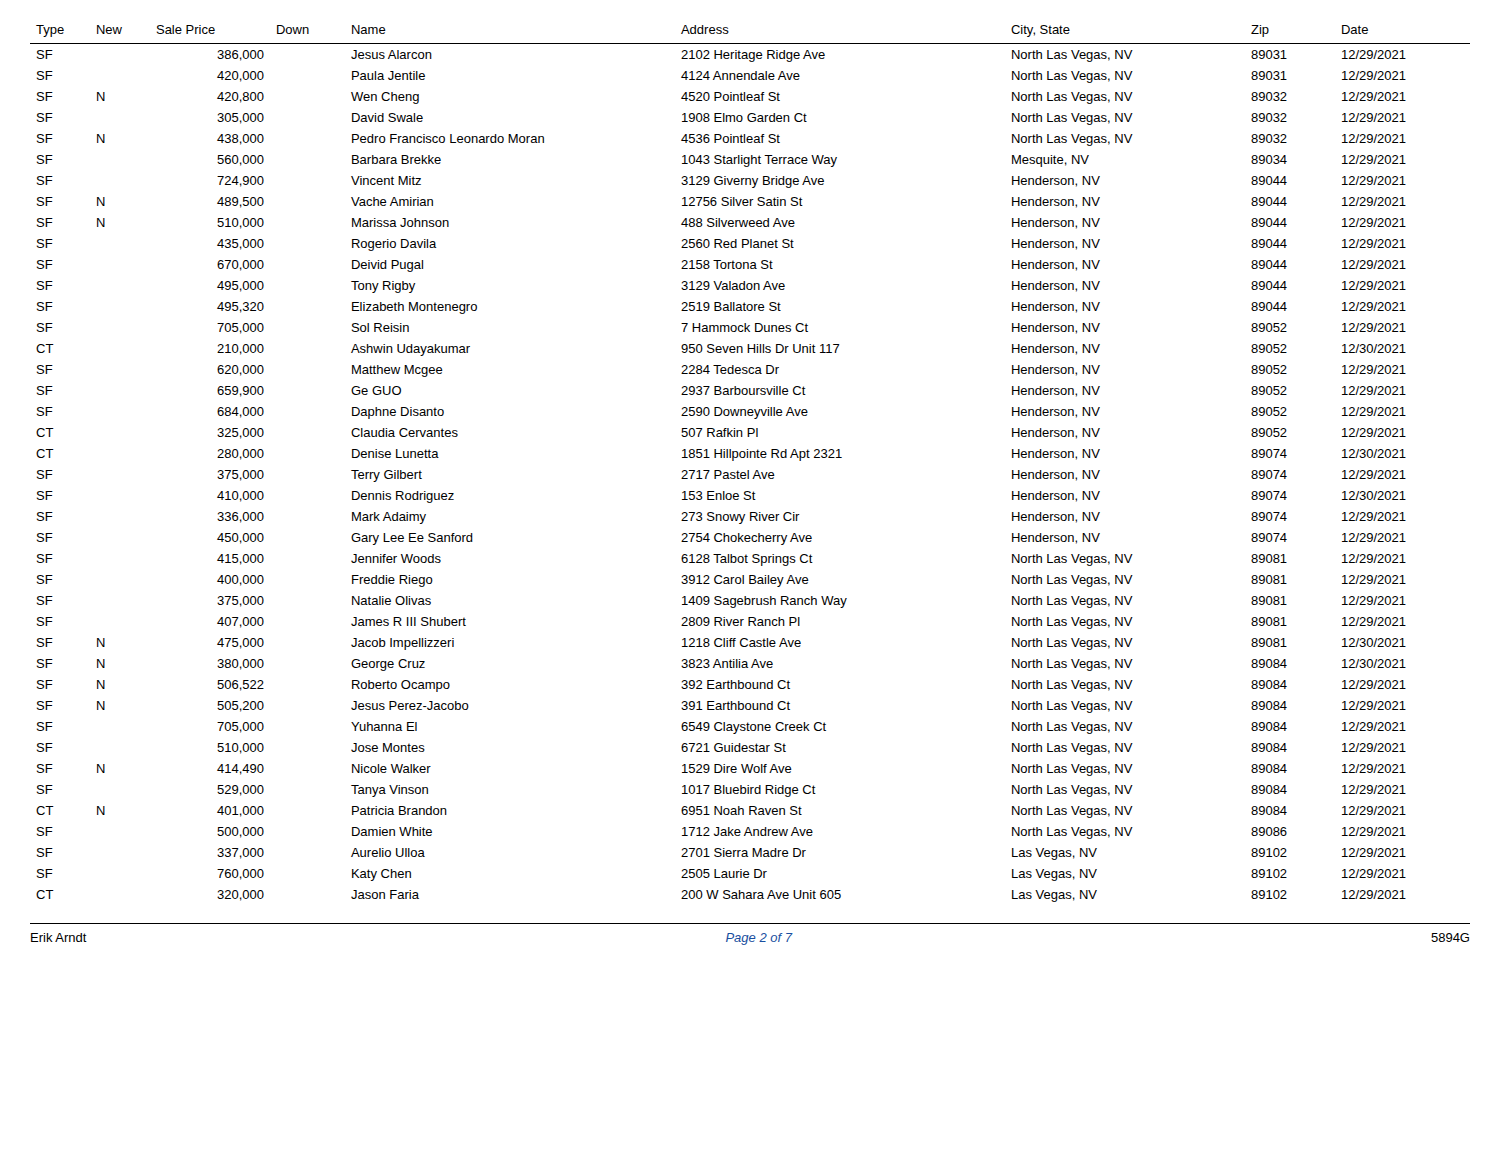| Type | New | Sale Price | Down | Name | Address | City, State | Zip | Date |
| --- | --- | --- | --- | --- | --- | --- | --- | --- |
| SF | | 386,000 | | Jesus Alarcon | 2102 Heritage Ridge Ave | North Las Vegas, NV | 89031 | 12/29/2021 |
| SF | | 420,000 | | Paula Jentile | 4124 Annendale Ave | North Las Vegas, NV | 89031 | 12/29/2021 |
| SF | N | 420,800 | | Wen Cheng | 4520 Pointleaf St | North Las Vegas, NV | 89032 | 12/29/2021 |
| SF | | 305,000 | | David Swale | 1908 Elmo Garden Ct | North Las Vegas, NV | 89032 | 12/29/2021 |
| SF | N | 438,000 | | Pedro Francisco Leonardo Moran | 4536 Pointleaf St | North Las Vegas, NV | 89032 | 12/29/2021 |
| SF | | 560,000 | | Barbara Brekke | 1043 Starlight Terrace Way | Mesquite, NV | 89034 | 12/29/2021 |
| SF | | 724,900 | | Vincent Mitz | 3129 Giverny Bridge Ave | Henderson, NV | 89044 | 12/29/2021 |
| SF | N | 489,500 | | Vache Amirian | 12756 Silver Satin St | Henderson, NV | 89044 | 12/29/2021 |
| SF | N | 510,000 | | Marissa Johnson | 488 Silverweed Ave | Henderson, NV | 89044 | 12/29/2021 |
| SF | | 435,000 | | Rogerio Davila | 2560 Red Planet St | Henderson, NV | 89044 | 12/29/2021 |
| SF | | 670,000 | | Deivid Pugal | 2158 Tortona St | Henderson, NV | 89044 | 12/29/2021 |
| SF | | 495,000 | | Tony Rigby | 3129 Valadon Ave | Henderson, NV | 89044 | 12/29/2021 |
| SF | | 495,320 | | Elizabeth Montenegro | 2519 Ballatore St | Henderson, NV | 89044 | 12/29/2021 |
| SF | | 705,000 | | Sol Reisin | 7 Hammock Dunes Ct | Henderson, NV | 89052 | 12/29/2021 |
| CT | | 210,000 | | Ashwin Udayakumar | 950 Seven Hills Dr Unit 117 | Henderson, NV | 89052 | 12/30/2021 |
| SF | | 620,000 | | Matthew Mcgee | 2284 Tedesca Dr | Henderson, NV | 89052 | 12/29/2021 |
| SF | | 659,900 | | Ge GUO | 2937 Barboursville Ct | Henderson, NV | 89052 | 12/29/2021 |
| SF | | 684,000 | | Daphne Disanto | 2590 Downeyville Ave | Henderson, NV | 89052 | 12/29/2021 |
| CT | | 325,000 | | Claudia Cervantes | 507 Rafkin Pl | Henderson, NV | 89052 | 12/29/2021 |
| CT | | 280,000 | | Denise Lunetta | 1851 Hillpointe Rd Apt 2321 | Henderson, NV | 89074 | 12/30/2021 |
| SF | | 375,000 | | Terry Gilbert | 2717 Pastel Ave | Henderson, NV | 89074 | 12/29/2021 |
| SF | | 410,000 | | Dennis Rodriguez | 153 Enloe St | Henderson, NV | 89074 | 12/30/2021 |
| SF | | 336,000 | | Mark Adaimy | 273 Snowy River Cir | Henderson, NV | 89074 | 12/29/2021 |
| SF | | 450,000 | | Gary Lee Ee Sanford | 2754 Chokecherry Ave | Henderson, NV | 89074 | 12/29/2021 |
| SF | | 415,000 | | Jennifer Woods | 6128 Talbot Springs Ct | North Las Vegas, NV | 89081 | 12/29/2021 |
| SF | | 400,000 | | Freddie Riego | 3912 Carol Bailey Ave | North Las Vegas, NV | 89081 | 12/29/2021 |
| SF | | 375,000 | | Natalie Olivas | 1409 Sagebrush Ranch Way | North Las Vegas, NV | 89081 | 12/29/2021 |
| SF | | 407,000 | | James R III Shubert | 2809 River Ranch Pl | North Las Vegas, NV | 89081 | 12/29/2021 |
| SF | N | 475,000 | | Jacob Impellizzeri | 1218 Cliff Castle Ave | North Las Vegas, NV | 89081 | 12/30/2021 |
| SF | N | 380,000 | | George Cruz | 3823 Antilia Ave | North Las Vegas, NV | 89084 | 12/30/2021 |
| SF | N | 506,522 | | Roberto Ocampo | 392 Earthbound Ct | North Las Vegas, NV | 89084 | 12/29/2021 |
| SF | N | 505,200 | | Jesus Perez-Jacobo | 391 Earthbound Ct | North Las Vegas, NV | 89084 | 12/29/2021 |
| SF | | 705,000 | | Yuhanna El | 6549 Claystone Creek Ct | North Las Vegas, NV | 89084 | 12/29/2021 |
| SF | | 510,000 | | Jose Montes | 6721 Guidestar St | North Las Vegas, NV | 89084 | 12/29/2021 |
| SF | N | 414,490 | | Nicole Walker | 1529 Dire Wolf Ave | North Las Vegas, NV | 89084 | 12/29/2021 |
| SF | | 529,000 | | Tanya Vinson | 1017 Bluebird Ridge Ct | North Las Vegas, NV | 89084 | 12/29/2021 |
| CT | N | 401,000 | | Patricia Brandon | 6951 Noah Raven St | North Las Vegas, NV | 89084 | 12/29/2021 |
| SF | | 500,000 | | Damien White | 1712 Jake Andrew Ave | North Las Vegas, NV | 89086 | 12/29/2021 |
| SF | | 337,000 | | Aurelio Ulloa | 2701 Sierra Madre Dr | Las Vegas, NV | 89102 | 12/29/2021 |
| SF | | 760,000 | | Katy Chen | 2505 Laurie Dr | Las Vegas, NV | 89102 | 12/29/2021 |
| CT | | 320,000 | | Jason Faria | 200 W Sahara Ave Unit 605 | Las Vegas, NV | 89102 | 12/29/2021 |
Erik Arndt
Page 2 of 7
5894G